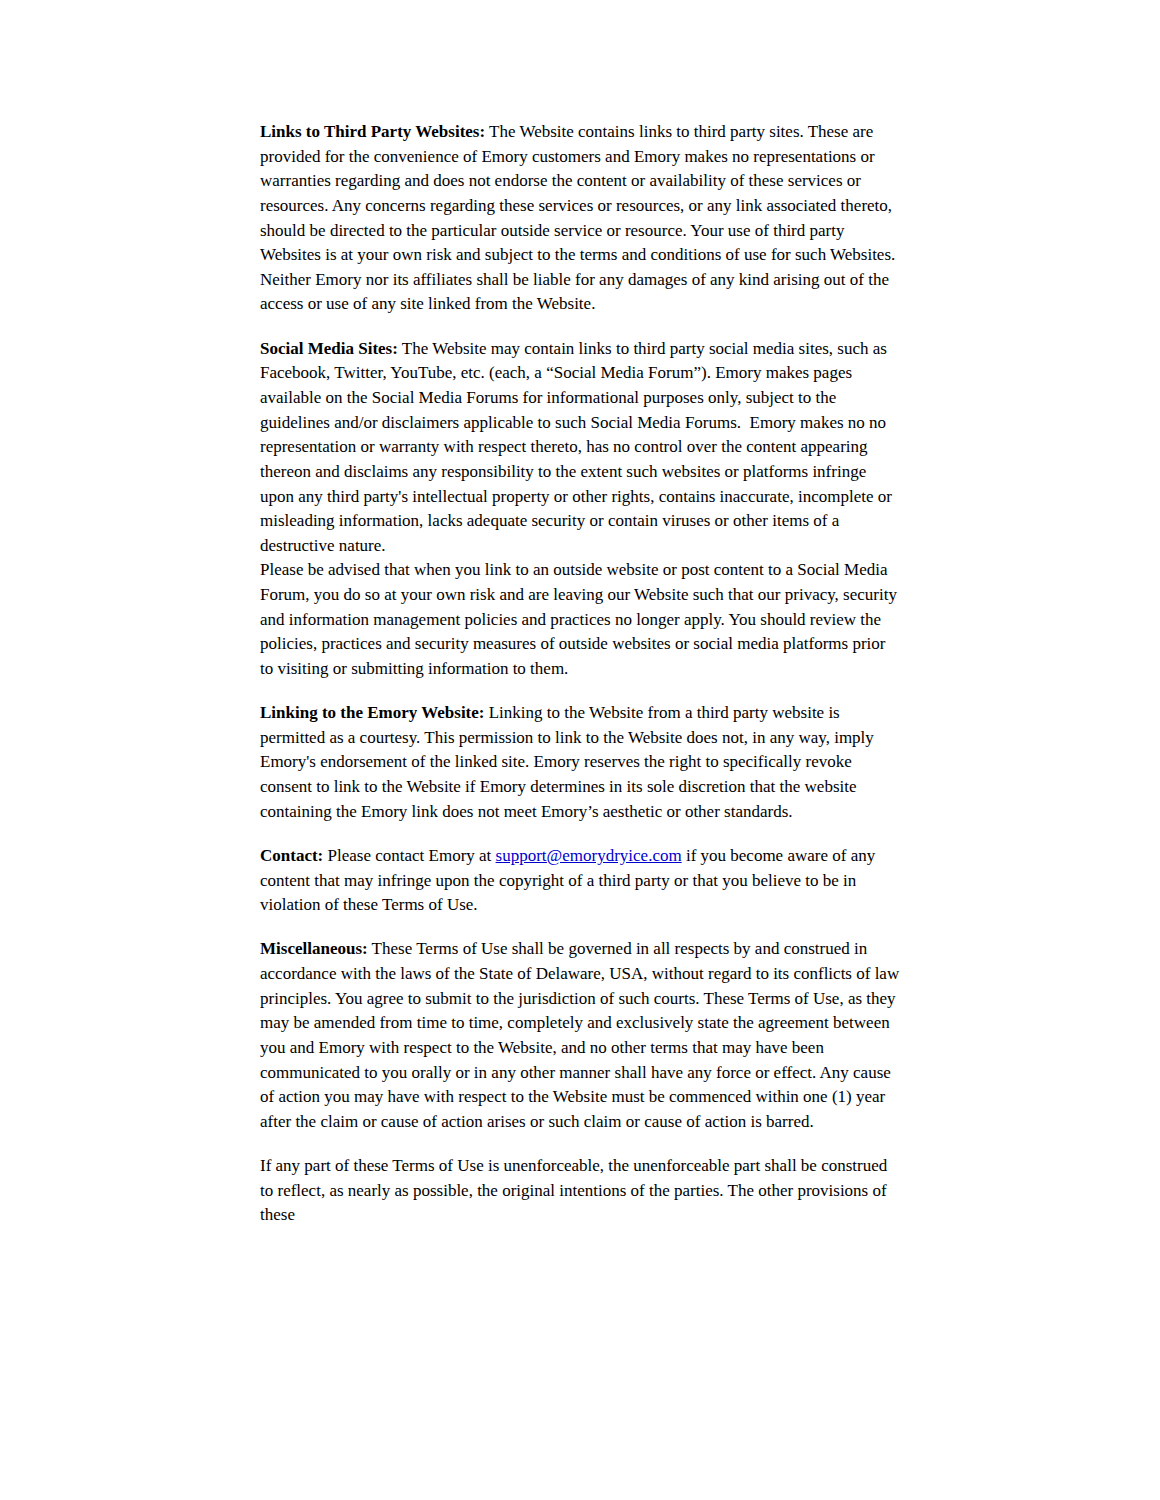Links to Third Party Websites: The Website contains links to third party sites. These are provided for the convenience of Emory customers and Emory makes no representations or warranties regarding and does not endorse the content or availability of these services or resources. Any concerns regarding these services or resources, or any link associated thereto, should be directed to the particular outside service or resource. Your use of third party Websites is at your own risk and subject to the terms and conditions of use for such Websites. Neither Emory nor its affiliates shall be liable for any damages of any kind arising out of the access or use of any site linked from the Website.
Social Media Sites: The Website may contain links to third party social media sites, such as Facebook, Twitter, YouTube, etc. (each, a “Social Media Forum”). Emory makes pages available on the Social Media Forums for informational purposes only, subject to the guidelines and/or disclaimers applicable to such Social Media Forums. Emory makes no no representation or warranty with respect thereto, has no control over the content appearing thereon and disclaims any responsibility to the extent such websites or platforms infringe upon any third party's intellectual property or other rights, contains inaccurate, incomplete or misleading information, lacks adequate security or contain viruses or other items of a destructive nature.
Please be advised that when you link to an outside website or post content to a Social Media Forum, you do so at your own risk and are leaving our Website such that our privacy, security and information management policies and practices no longer apply. You should review the policies, practices and security measures of outside websites or social media platforms prior to visiting or submitting information to them.
Linking to the Emory Website: Linking to the Website from a third party website is permitted as a courtesy. This permission to link to the Website does not, in any way, imply Emory's endorsement of the linked site. Emory reserves the right to specifically revoke consent to link to the Website if Emory determines in its sole discretion that the website containing the Emory link does not meet Emory’s aesthetic or other standards.
Contact: Please contact Emory at support@emorydryice.com if you become aware of any content that may infringe upon the copyright of a third party or that you believe to be in violation of these Terms of Use.
Miscellaneous: These Terms of Use shall be governed in all respects by and construed in accordance with the laws of the State of Delaware, USA, without regard to its conflicts of law principles. You agree to submit to the jurisdiction of such courts. These Terms of Use, as they may be amended from time to time, completely and exclusively state the agreement between you and Emory with respect to the Website, and no other terms that may have been communicated to you orally or in any other manner shall have any force or effect. Any cause of action you may have with respect to the Website must be commenced within one (1) year after the claim or cause of action arises or such claim or cause of action is barred.
If any part of these Terms of Use is unenforceable, the unenforceable part shall be construed to reflect, as nearly as possible, the original intentions of the parties. The other provisions of these